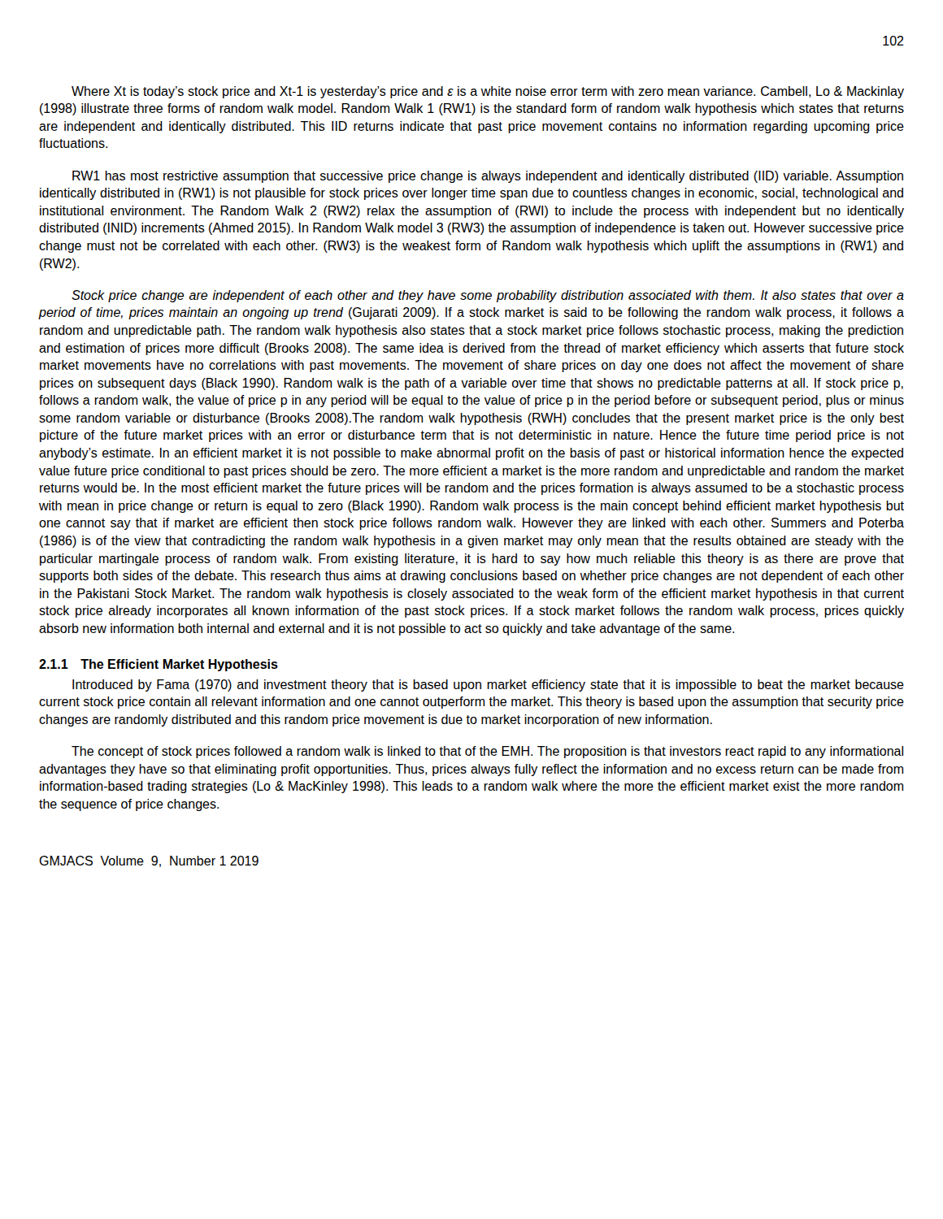102
Where Xt is today’s stock price and Xt-1 is yesterday’s price and ε is a white noise error term with zero mean variance. Cambell, Lo & Mackinlay (1998) illustrate three forms of random walk model. Random Walk 1 (RW1) is the standard form of random walk hypothesis which states that returns are independent and identically distributed. This IID returns indicate that past price movement contains no information regarding upcoming price fluctuations.
RW1 has most restrictive assumption that successive price change is always independent and identically distributed (IID) variable. Assumption identically distributed in (RW1) is not plausible for stock prices over longer time span due to countless changes in economic, social, technological and institutional environment. The Random Walk 2 (RW2) relax the assumption of (RWI) to include the process with independent but no identically distributed (INID) increments (Ahmed 2015). In Random Walk model 3 (RW3) the assumption of independence is taken out. However successive price change must not be correlated with each other. (RW3) is the weakest form of Random walk hypothesis which uplift the assumptions in (RW1) and (RW2).
Stock price change are independent of each other and they have some probability distribution associated with them. It also states that over a period of time, prices maintain an ongoing up trend (Gujarati 2009). If a stock market is said to be following the random walk process, it follows a random and unpredictable path. The random walk hypothesis also states that a stock market price follows stochastic process, making the prediction and estimation of prices more difficult (Brooks 2008). The same idea is derived from the thread of market efficiency which asserts that future stock market movements have no correlations with past movements. The movement of share prices on day one does not affect the movement of share prices on subsequent days (Black 1990). Random walk is the path of a variable over time that shows no predictable patterns at all. If stock price p, follows a random walk, the value of price p in any period will be equal to the value of price p in the period before or subsequent period, plus or minus some random variable or disturbance (Brooks 2008).The random walk hypothesis (RWH) concludes that the present market price is the only best picture of the future market prices with an error or disturbance term that is not deterministic in nature. Hence the future time period price is not anybody’s estimate. In an efficient market it is not possible to make abnormal profit on the basis of past or historical information hence the expected value future price conditional to past prices should be zero. The more efficient a market is the more random and unpredictable and random the market returns would be. In the most efficient market the future prices will be random and the prices formation is always assumed to be a stochastic process with mean in price change or return is equal to zero (Black 1990). Random walk process is the main concept behind efficient market hypothesis but one cannot say that if market are efficient then stock price follows random walk. However they are linked with each other. Summers and Poterba (1986) is of the view that contradicting the random walk hypothesis in a given market may only mean that the results obtained are steady with the particular martingale process of random walk. From existing literature, it is hard to say how much reliable this theory is as there are prove that supports both sides of the debate. This research thus aims at drawing conclusions based on whether price changes are not dependent of each other in the Pakistani Stock Market. The random walk hypothesis is closely associated to the weak form of the efficient market hypothesis in that current stock price already incorporates all known information of the past stock prices. If a stock market follows the random walk process, prices quickly absorb new information both internal and external and it is not possible to act so quickly and take advantage of the same.
2.1.1 The Efficient Market Hypothesis
Introduced by Fama (1970) and investment theory that is based upon market efficiency state that it is impossible to beat the market because current stock price contain all relevant information and one cannot outperform the market. This theory is based upon the assumption that security price changes are randomly distributed and this random price movement is due to market incorporation of new information.
The concept of stock prices followed a random walk is linked to that of the EMH. The proposition is that investors react rapid to any informational advantages they have so that eliminating profit opportunities. Thus, prices always fully reflect the information and no excess return can be made from information-based trading strategies (Lo & MacKinley 1998). This leads to a random walk where the more the efficient market exist the more random the sequence of price changes.
GMJACS Volume 9, Number 1 2019